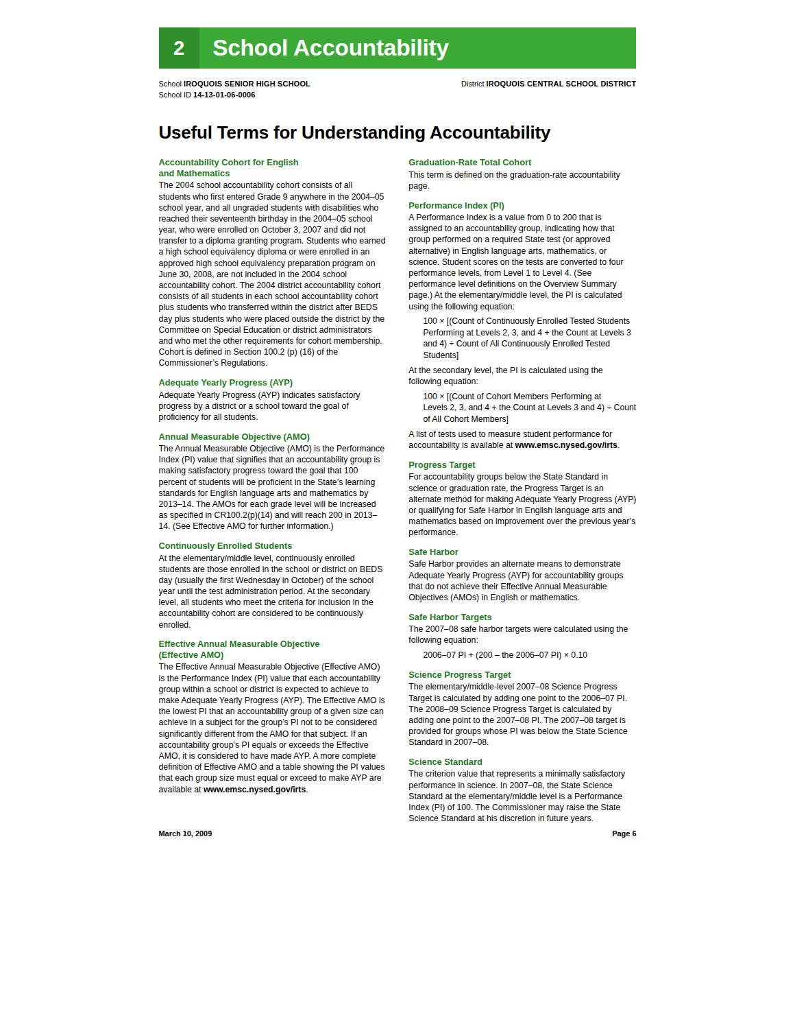2
School Accountability
School IROQUOIS SENIOR HIGH SCHOOL
School ID 14-13-01-06-0006
District IROQUOIS CENTRAL SCHOOL DISTRICT
Useful Terms for Understanding Accountability
Accountability Cohort for English
and Mathematics
The 2004 school accountability cohort consists of all students who first entered Grade 9 anywhere in the 2004–05 school year, and all ungraded students with disabilities who reached their seventeenth birthday in the 2004–05 school year, who were enrolled on October 3, 2007 and did not transfer to a diploma granting program. Students who earned a high school equivalency diploma or were enrolled in an approved high school equivalency preparation program on June 30, 2008, are not included in the 2004 school accountability cohort. The 2004 district accountability cohort consists of all students in each school accountability cohort plus students who transferred within the district after BEDS day plus students who were placed outside the district by the Committee on Special Education or district administrators and who met the other requirements for cohort membership. Cohort is defined in Section 100.2 (p) (16) of the Commissioner’s Regulations.
Adequate Yearly Progress (AYP)
Adequate Yearly Progress (AYP) indicates satisfactory progress by a district or a school toward the goal of proficiency for all students.
Annual Measurable Objective (AMO)
The Annual Measurable Objective (AMO) is the Performance Index (PI) value that signifies that an accountability group is making satisfactory progress toward the goal that 100 percent of students will be proficient in the State’s learning standards for English language arts and mathematics by 2013–14. The AMOs for each grade level will be increased as specified in CR100.2(p)(14) and will reach 200 in 2013–14. (See Effective AMO for further information.)
Continuously Enrolled Students
At the elementary/middle level, continuously enrolled students are those enrolled in the school or district on BEDS day (usually the first Wednesday in October) of the school year until the test administration period. At the secondary level, all students who meet the criteria for inclusion in the accountability cohort are considered to be continuously enrolled.
Effective Annual Measurable Objective
(Effective AMO)
The Effective Annual Measurable Objective (Effective AMO) is the Performance Index (PI) value that each accountability group within a school or district is expected to achieve to make Adequate Yearly Progress (AYP). The Effective AMO is the lowest PI that an accountability group of a given size can achieve in a subject for the group’s PI not to be considered significantly different from the AMO for that subject. If an accountability group’s PI equals or exceeds the Effective AMO, it is considered to have made AYP. A more complete definition of Effective AMO and a table showing the PI values that each group size must equal or exceed to make AYP are available at www.emsc.nysed.gov/irts.
Graduation-Rate Total Cohort
This term is defined on the graduation-rate accountability page.
Performance Index (PI)
A Performance Index is a value from 0 to 200 that is assigned to an accountability group, indicating how that group performed on a required State test (or approved alternative) in English language arts, mathematics, or science. Student scores on the tests are converted to four performance levels, from Level 1 to Level 4. (See performance level definitions on the Overview Summary page.) At the elementary/middle level, the PI is calculated using the following equation:
100 × [(Count of Continuously Enrolled Tested Students Performing at Levels 2, 3, and 4 + the Count at Levels 3 and 4) ÷ Count of All Continuously Enrolled Tested Students]
At the secondary level, the PI is calculated using the following equation:
100 × [(Count of Cohort Members Performing at
Levels 2, 3, and 4 + the Count at Levels 3 and 4) ÷ Count of All Cohort Members]
A list of tests used to measure student performance for accountability is available at www.emsc.nysed.gov/irts.
Progress Target
For accountability groups below the State Standard in science or graduation rate, the Progress Target is an alternate method for making Adequate Yearly Progress (AYP) or qualifying for Safe Harbor in English language arts and mathematics based on improvement over the previous year’s performance.
Safe Harbor
Safe Harbor provides an alternate means to demonstrate Adequate Yearly Progress (AYP) for accountability groups that do not achieve their Effective Annual Measurable Objectives (AMOs) in English or mathematics.
Safe Harbor Targets
The 2007–08 safe harbor targets were calculated using the following equation:
2006–07 PI + (200 – the 2006–07 PI) × 0.10
Science Progress Target
The elementary/middle-level 2007–08 Science Progress Target is calculated by adding one point to the 2006–07 PI. The 2008–09 Science Progress Target is calculated by adding one point to the 2007–08 PI. The 2007–08 target is provided for groups whose PI was below the State Science Standard in 2007–08.
Science Standard
The criterion value that represents a minimally satisfactory performance in science. In 2007–08, the State Science Standard at the elementary/middle level is a Performance Index (PI) of 100. The Commissioner may raise the State Science Standard at his discretion in future years.
March 10, 2009
Page 6